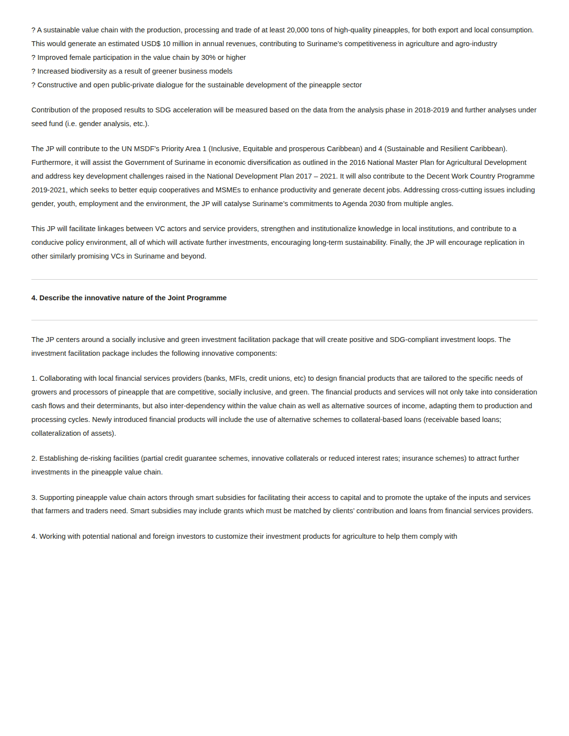? A sustainable value chain with the production, processing and trade of at least 20,000 tons of high-quality pineapples, for both export and local consumption. This would generate an estimated USD$ 10 million in annual revenues, contributing to Suriname’s competitiveness in agriculture and agro-industry
? Improved female participation in the value chain by 30% or higher
? Increased biodiversity as a result of greener business models
? Constructive and open public-private dialogue for the sustainable development of the pineapple sector
Contribution of the proposed results to SDG acceleration will be measured based on the data from the analysis phase in 2018-2019 and further analyses under seed fund (i.e. gender analysis, etc.).
The JP will contribute to the UN MSDF’s Priority Area 1 (Inclusive, Equitable and prosperous Caribbean) and 4 (Sustainable and Resilient Caribbean). Furthermore, it will assist the Government of Suriname in economic diversification as outlined in the 2016 National Master Plan for Agricultural Development and address key development challenges raised in the National Development Plan 2017 – 2021. It will also contribute to the Decent Work Country Programme 2019-2021, which seeks to better equip cooperatives and MSMEs to enhance productivity and generate decent jobs. Addressing cross-cutting issues including gender, youth, employment and the environment, the JP will catalyse Suriname’s commitments to Agenda 2030 from multiple angles.
This JP will facilitate linkages between VC actors and service providers, strengthen and institutionalize knowledge in local institutions, and contribute to a conducive policy environment, all of which will activate further investments, encouraging long-term sustainability. Finally, the JP will encourage replication in other similarly promising VCs in Suriname and beyond.
4. Describe the innovative nature of the Joint Programme
The JP centers around a socially inclusive and green investment facilitation package that will create positive and SDG-compliant investment loops. The investment facilitation package includes the following innovative components:
1. Collaborating with local financial services providers (banks, MFIs, credit unions, etc) to design financial products that are tailored to the specific needs of growers and processors of pineapple that are competitive, socially inclusive, and green. The financial products and services will not only take into consideration cash flows and their determinants, but also inter-dependency within the value chain as well as alternative sources of income, adapting them to production and processing cycles. Newly introduced financial products will include the use of alternative schemes to collateral-based loans (receivable based loans; collateralization of assets).
2. Establishing de-risking facilities (partial credit guarantee schemes, innovative collaterals or reduced interest rates; insurance schemes) to attract further investments in the pineapple value chain.
3. Supporting pineapple value chain actors through smart subsidies for facilitating their access to capital and to promote the uptake of the inputs and services that farmers and traders need. Smart subsidies may include grants which must be matched by clients’ contribution and loans from financial services providers.
4. Working with potential national and foreign investors to customize their investment products for agriculture to help them comply with